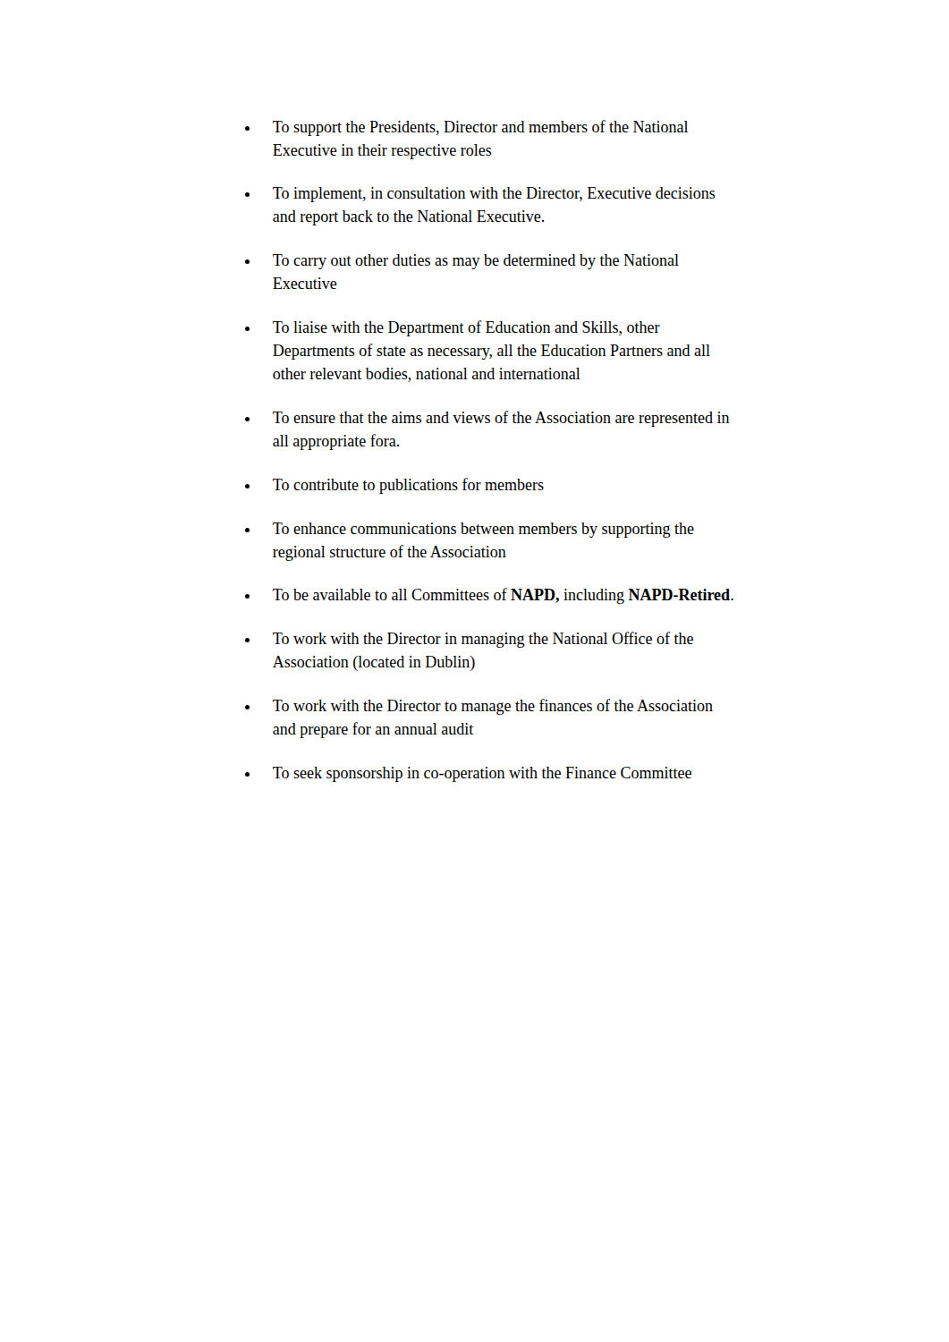To support the Presidents, Director and members of the National Executive in their respective roles
To implement, in consultation with the Director, Executive decisions and report back to the National Executive.
To carry out other duties as may be determined by the National Executive
To liaise with the Department of Education and Skills, other Departments of state as necessary, all the Education Partners and all other relevant bodies, national and international
To ensure that the aims and views of the Association are represented in all appropriate fora.
To contribute to publications for members
To enhance communications between members by supporting the regional structure of the Association
To be available to all Committees of NAPD, including NAPD-Retired.
To work with the Director in managing the National Office of the Association (located in Dublin)
To work with the Director to manage the finances of the Association and prepare for an annual audit
To seek sponsorship in co-operation with the Finance Committee